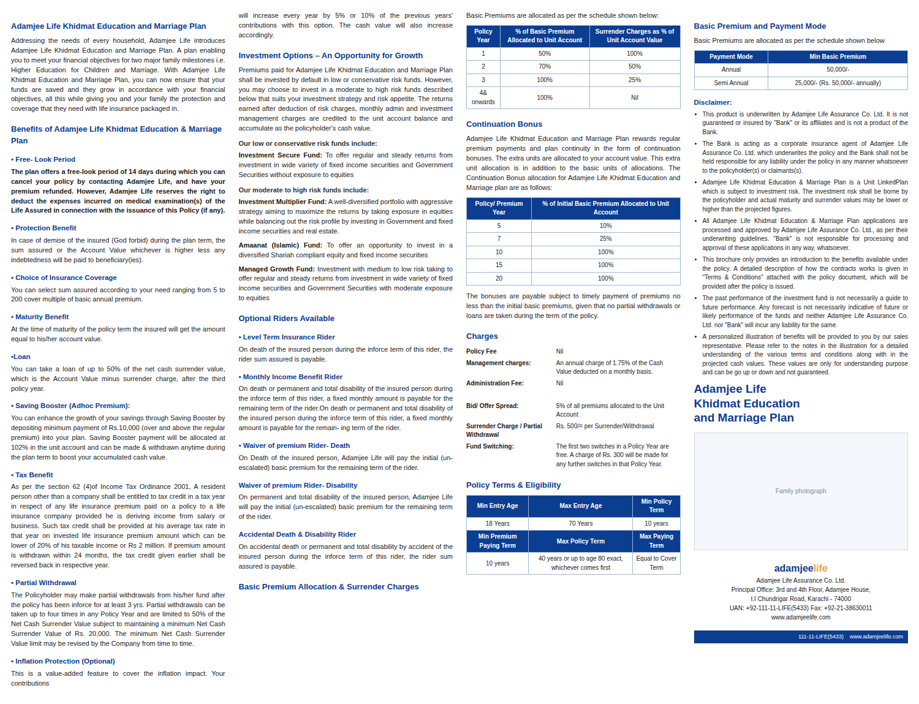Adamjee Life Khidmat Education and Marriage Plan
Addressing the needs of every household, Adamjee Life introduces Adamjee Life Khidmat Education and Marriage Plan. A plan enabling you to meet your financial objectives for two major family milestones i.e. Higher Education for Children and Marriage. With Adamjee Life Khidmat Education and Marriage Plan, you can now ensure that your funds are saved and they grow in accordance with your financial objectives, all this while giving you and your family the protection and coverage that they need with life insurance packaged in.
Benefits of Adamjee Life Khidmat Education & Marriage Plan
• Free- Look Period
The plan offers a free-look period of 14 days during which you can cancel your policy by contacting Adamjee Life, and have your premium refunded. However, Adamjee Life reserves the right to deduct the expenses incurred on medical examination(s) of the Life Assured in connection with the issuance of this Policy (if any).
• Protection Benefit
In case of demise of the insured (God forbid) during the plan term, the sum assured or the Account Value whichever is higher less any indebtedness will be paid to beneficiary(ies).
• Choice of Insurance Coverage
You can select sum assured according to your need ranging from 5 to 200 cover multiple of basic annual premium.
• Maturity Benefit
At the time of maturity of the policy term the insured will get the amount equal to his/her account value.
•Loan
You can take a loan of up to 50% of the net cash surrender value, which is the Account Value minus surrender charge, after the third policy year.
• Saving Booster (Adhoc Premium):
You can enhance the growth of your savings through Saving Booster by depositing minimum payment of Rs.10,000 (over and above the regular premium) into your plan. Saving Booster payment will be allocated at 102% in the unit account and can be made & withdrawn anytime during the plan term to boost your accumulated cash value.
• Tax Benefit
As per the section 62 (4)of Income Tax Ordinance 2001, A resident person other than a company shall be entitled to tax credit in a tax year in respect of any life insurance premium paid on a policy to a life insurance company provided he is deriving income from salary or business. Such tax credit shall be provided at his average tax rate in that year on invested life insurance premium amount which can be lower of 20% of his taxable income or Rs 2 million. If premium amount is withdrawn within 24 months, the tax credit given earlier shall be reversed back in respective year.
• Partial Withdrawal
The Policyholder may make partial withdrawals from his/her fund after the policy has been inforce for at least 3 yrs. Partial withdrawals can be taken up to four times in any Policy Year and are limited to 50% of the Net Cash Surrender Value subject to maintaining a minimum Net Cash Surrender Value of Rs. 20,000. The minimum Net Cash Surrender Value limit may be revised by the Company from time to time.
• Inflation Protection (Optional)
This is a value-added feature to cover the inflation impact. Your contributions
will increase every year by 5% or 10% of the previous years' contributions with this option. The cash value will also increase accordingly.
Investment Options – An Opportunity for Growth
Premiums paid for Adamjee Life Khidmat Education and Marriage Plan shall be invested by default in low or conservative risk funds. However, you may choose to invest in a moderate to high risk funds described below that suits your investment strategy and risk appetite. The returns earned after deduction of risk charges, monthly admin and investment management charges are credited to the unit account balance and accumulate as the policyholder's cash value.
Our low or conservative risk funds include:
Investment Secure Fund: To offer regular and steady returns from investment in wide variety of fixed income securities and Government Securities without exposure to equities
Our moderate to high risk funds include:
Investment Multiplier Fund: A well-diversified portfolio with aggressive strategy aiming to maximize the returns by taking exposure in equities while balancing out the risk profile by investing in Government and fixed income securities and real estate.
Amaanat (Islamic) Fund: To offer an opportunity to invest in a diversified Shariah compliant equity and fixed income securities
Managed Growth Fund: Investment with medium to low risk taking to offer regular and steady returns from investment in wide variety of fixed income securities and Government Securities with moderate exposure to equities
Optional Riders Available
• Level Term Insurance Rider
On death of the insured person during the inforce term of this rider, the rider sum assured is payable.
• Monthly Income Benefit Rider
On death or permanent and total disability of the insured person during the inforce term of this rider, a fixed monthly amount is payable for the remaining term of the rider.On death or permanent and total disability of the insured person during the inforce term of this rider, a fixed monthly amount is payable for the remain- ing term of the rider.
• Waiver of premium Rider- Death
On Death of the insured person, Adamjee Life will pay the initial (un-escalated) basic premium for the remaining term of the rider.
Waiver of premium Rider- Disability
On permanent and total disability of the insured person, Adamjee Life will pay the initial (un-escalated) basic premium for the remaining term of the rider.
Accidental Death & Disability Rider
On accidental death or permanent and total disability by accident of the insured person during the inforce term of this rider, the rider sum assured is payable.
Basic Premium Allocation & Surrender Charges
Basic Premiums are allocated as per the schedule shown below:
| Policy Year | % of Basic Premium Allocated to Unit Account | Surrender Charges as % of Unit Account Value |
| --- | --- | --- |
| 1 | 50% | 100% |
| 2 | 70% | 50% |
| 3 | 100% | 25% |
| 4& onwards | 100% | Nil |
Continuation Bonus
Adamjee Life Khidmat Education and Marriage Plan rewards regular premium payments and plan continuity in the form of continuation bonuses. The extra units are allocated to your account value. This extra unit allocation is in addition to the basic units of allocations. The Continuation Bonus allocation for Adamjee Life Khidmat Education and Marriage plan are as follows:
| Policy/ Premium Year | % of Initial Basic Premium Allocated to Unit Account |
| --- | --- |
| 5 | 10% |
| 7 | 25% |
| 10 | 100% |
| 15 | 100% |
| 20 | 100% |
The bonuses are payable subject to timely payment of premiums no less than the initial basic premiums, given that no partial withdrawals or loans are taken during the term of the policy.
Charges
| Policy Fee | Nil |
| Management charges: | An annual charge of 1.75% of the Cash Value deducted on a monthly basis. |
| Administration Fee: | Nil |
| Bid/ Offer Spread: | 5% of all premiums allocated to the Unit Account |
| Surrender Charge / Partial Withdrawal | Rs. 500/= per Surrender/Withdrawal |
| Fund Switching: | The first two switches in a Policy Year are free. A charge of Rs. 300 will be made for any further switches in that Policy Year. |
Policy Terms & Eligibility
| Min Entry Age | Max Entry Age | Min Policy Term |
| --- | --- | --- |
| 18 Years | 70 Years | 10 years |
| Min Premium Paying Term | Max Policy Term | Max Paying Term |
| 10 years | 40 years or up to age 80 exact, whichever comes first | Equal to Cover Term |
Basic Premium and Payment Mode
Basic Premiums are allocated as per the schedule shown below
| Payment Mode | Min Basic Premium |
| --- | --- |
| Annual | 50,000/- |
| Semi Annual | 25,000/- (Rs. 50,000/- annually) |
Disclaimer:
This product is underwritten by Adamjee Life Assurance Co. Ltd. It is not guaranteed or insured by "Bank" or its affiliates and is not a product of the Bank.
The Bank is acting as a corporate insurance agent of Adamjee Life Assurance Co. Ltd. which underwrites the policy and the Bank shall not be held responsible for any liability under the policy in any manner whatsoever to the policyholder(s) or claimants(s).
Adamjee Life Khidmat Education & Marriage Plan is a Unit LinkedPlan which is subject to investment risk. The investment risk shall be borne by the policyholder and actual maturity and surrender values may be lower or higher than the projected figures.
All Adamjee Life Khidmat Education & Marriage Plan applications are processed and approved by Adamjee Life Assurance Co. Ltd., as per their underwriting guidelines. "Bank" is not responsible for processing and approval of these applications in any way, whatsoever.
This brochure only provides an introduction to the benefits available under the policy. A detailed description of how the contracts works is given in "Terms & Conditions" attached with the policy document, which will be provided after the policy is issued.
The past performance of the investment fund is not necessarily a guide to future performance. Any forecast is not necessarily indicative of future or likely performance of the funds and neither Adamjee Life Assurance Co. Ltd. nor "Bank" will incur any liability for the same.
A personalized illustration of benefits will be provided to you by our sales representative. Please refer to the notes in the illustration for a detailed understanding of the various terms and conditions along with in the projected cash values. These values are only for understanding purpose and can be go up or down and not guaranteed.
Adamjee Life
Khidmat Education
and Marriage Plan
Family photograph
adamjeelife
Adamjee Life Assurance Co. Ltd.
Principal Office: 3rd and 4th Floor, Adamjee House,
I.I Chundrigar Road, Karachi - 74000
UAN: +92-111-11-LIFE(5433) Fax: +92-21-38630011
www.adamjeelife.com
111-11-LIFE(5433) www.adamjeelife.com